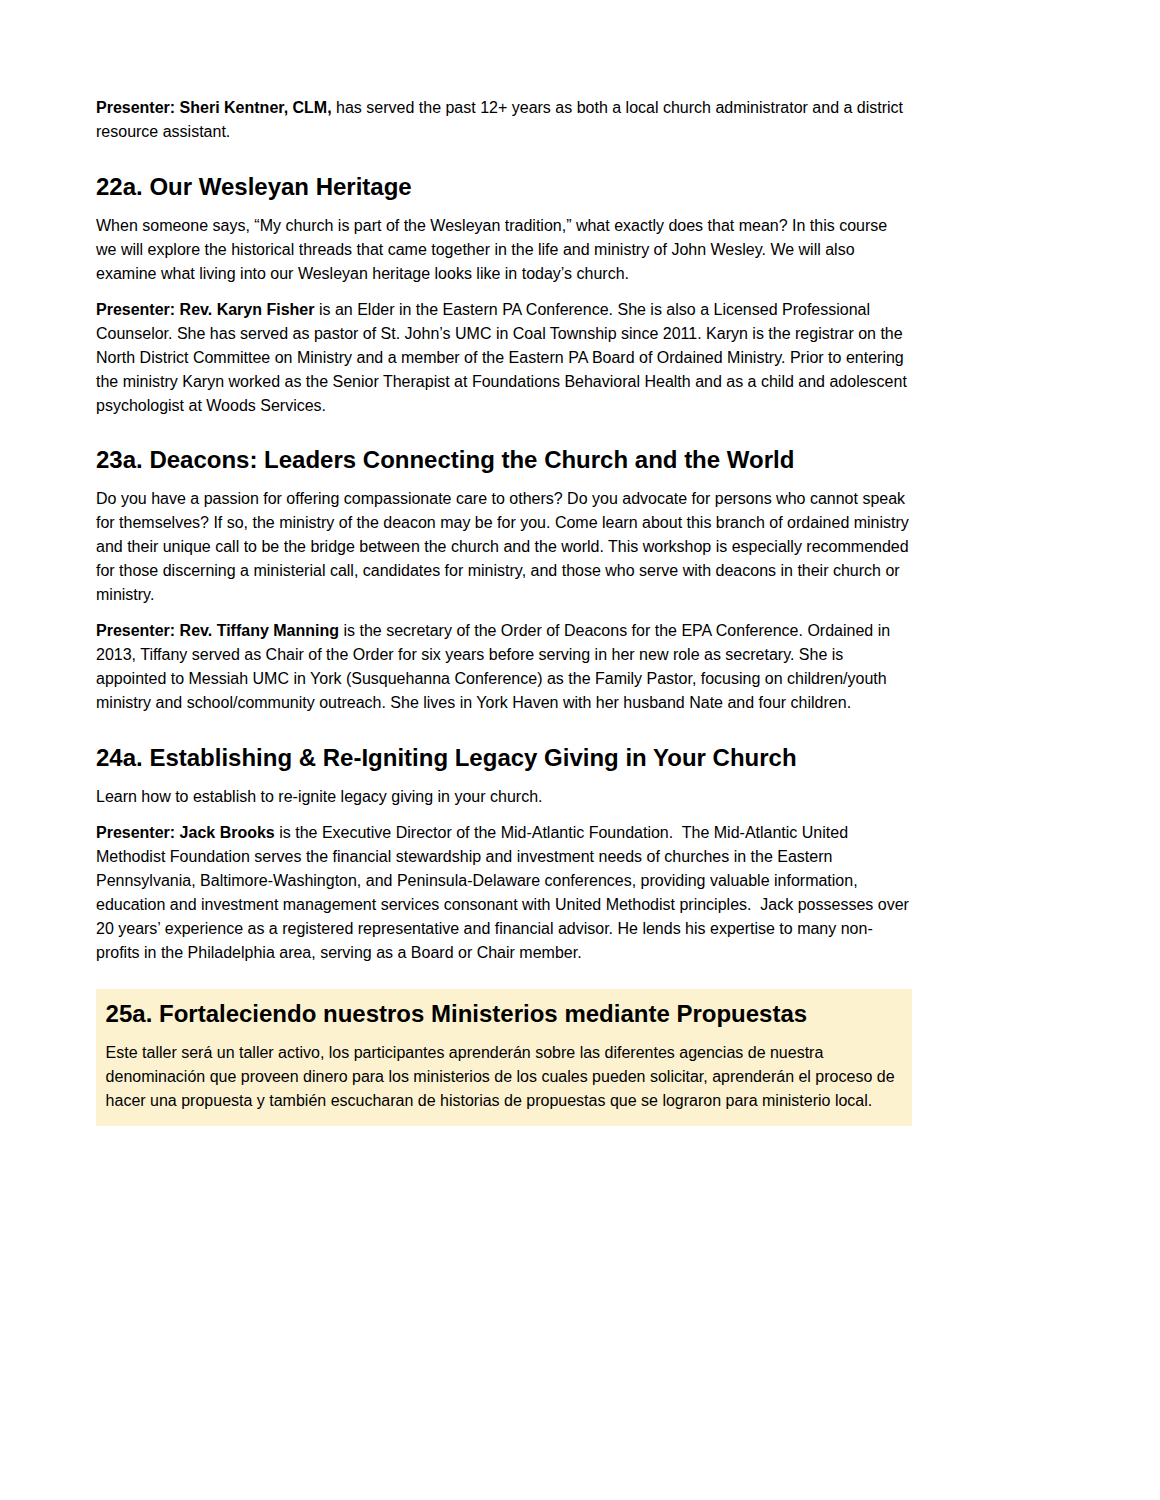Presenter: Sheri Kentner, CLM, has served the past 12+ years as both a local church administrator and a district resource assistant.
22a. Our Wesleyan Heritage
When someone says, “My church is part of the Wesleyan tradition,” what exactly does that mean? In this course we will explore the historical threads that came together in the life and ministry of John Wesley. We will also examine what living into our Wesleyan heritage looks like in today’s church.
Presenter: Rev. Karyn Fisher is an Elder in the Eastern PA Conference. She is also a Licensed Professional Counselor. She has served as pastor of St. John’s UMC in Coal Township since 2011. Karyn is the registrar on the North District Committee on Ministry and a member of the Eastern PA Board of Ordained Ministry. Prior to entering the ministry Karyn worked as the Senior Therapist at Foundations Behavioral Health and as a child and adolescent psychologist at Woods Services.
23a. Deacons: Leaders Connecting the Church and the World
Do you have a passion for offering compassionate care to others? Do you advocate for persons who cannot speak for themselves? If so, the ministry of the deacon may be for you. Come learn about this branch of ordained ministry and their unique call to be the bridge between the church and the world. This workshop is especially recommended for those discerning a ministerial call, candidates for ministry, and those who serve with deacons in their church or ministry.
Presenter: Rev. Tiffany Manning is the secretary of the Order of Deacons for the EPA Conference. Ordained in 2013, Tiffany served as Chair of the Order for six years before serving in her new role as secretary. She is appointed to Messiah UMC in York (Susquehanna Conference) as the Family Pastor, focusing on children/youth ministry and school/community outreach. She lives in York Haven with her husband Nate and four children.
24a. Establishing & Re-Igniting Legacy Giving in Your Church
Learn how to establish to re-ignite legacy giving in your church.
Presenter: Jack Brooks is the Executive Director of the Mid-Atlantic Foundation. The Mid-Atlantic United Methodist Foundation serves the financial stewardship and investment needs of churches in the Eastern Pennsylvania, Baltimore-Washington, and Peninsula-Delaware conferences, providing valuable information, education and investment management services consonant with United Methodist principles. Jack possesses over 20 years’ experience as a registered representative and financial advisor. He lends his expertise to many non-profits in the Philadelphia area, serving as a Board or Chair member.
25a. Fortaleciendo nuestros Ministerios mediante Propuestas
Este taller será un taller activo, los participantes aprenderán sobre las diferentes agencias de nuestra denominación que proveen dinero para los ministerios de los cuales pueden solicitar, aprenderán el proceso de hacer una propuesta y también escucharan de historias de propuestas que se lograron para ministerio local.